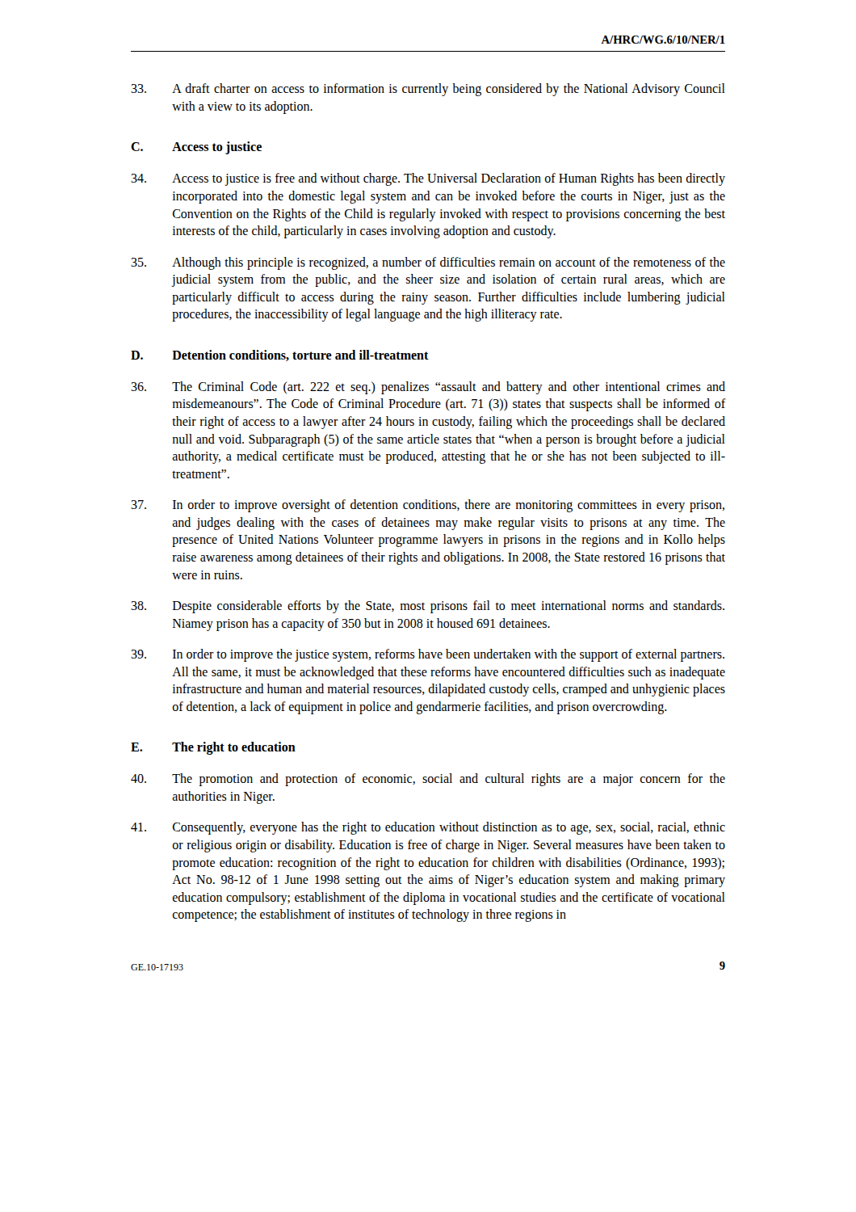A/HRC/WG.6/10/NER/1
33.
A draft charter on access to information is currently being considered by the National Advisory Council with a view to its adoption.
C. Access to justice
34.
Access to justice is free and without charge. The Universal Declaration of Human Rights has been directly incorporated into the domestic legal system and can be invoked before the courts in Niger, just as the Convention on the Rights of the Child is regularly invoked with respect to provisions concerning the best interests of the child, particularly in cases involving adoption and custody.
35.
Although this principle is recognized, a number of difficulties remain on account of the remoteness of the judicial system from the public, and the sheer size and isolation of certain rural areas, which are particularly difficult to access during the rainy season. Further difficulties include lumbering judicial procedures, the inaccessibility of legal language and the high illiteracy rate.
D. Detention conditions, torture and ill-treatment
36.
The Criminal Code (art. 222 et seq.) penalizes “assault and battery and other intentional crimes and misdemeanours”. The Code of Criminal Procedure (art. 71 (3)) states that suspects shall be informed of their right of access to a lawyer after 24 hours in custody, failing which the proceedings shall be declared null and void. Subparagraph (5) of the same article states that “when a person is brought before a judicial authority, a medical certificate must be produced, attesting that he or she has not been subjected to ill-treatment”.
37.
In order to improve oversight of detention conditions, there are monitoring committees in every prison, and judges dealing with the cases of detainees may make regular visits to prisons at any time. The presence of United Nations Volunteer programme lawyers in prisons in the regions and in Kollo helps raise awareness among detainees of their rights and obligations. In 2008, the State restored 16 prisons that were in ruins.
38.
Despite considerable efforts by the State, most prisons fail to meet international norms and standards. Niamey prison has a capacity of 350 but in 2008 it housed 691 detainees.
39.
In order to improve the justice system, reforms have been undertaken with the support of external partners. All the same, it must be acknowledged that these reforms have encountered difficulties such as inadequate infrastructure and human and material resources, dilapidated custody cells, cramped and unhygienic places of detention, a lack of equipment in police and gendarmerie facilities, and prison overcrowding.
E. The right to education
40.
The promotion and protection of economic, social and cultural rights are a major concern for the authorities in Niger.
41.
Consequently, everyone has the right to education without distinction as to age, sex, social, racial, ethnic or religious origin or disability. Education is free of charge in Niger. Several measures have been taken to promote education: recognition of the right to education for children with disabilities (Ordinance, 1993); Act No. 98-12 of 1 June 1998 setting out the aims of Niger’s education system and making primary education compulsory; establishment of the diploma in vocational studies and the certificate of vocational competence; the establishment of institutes of technology in three regions in
GE.10-17193
9